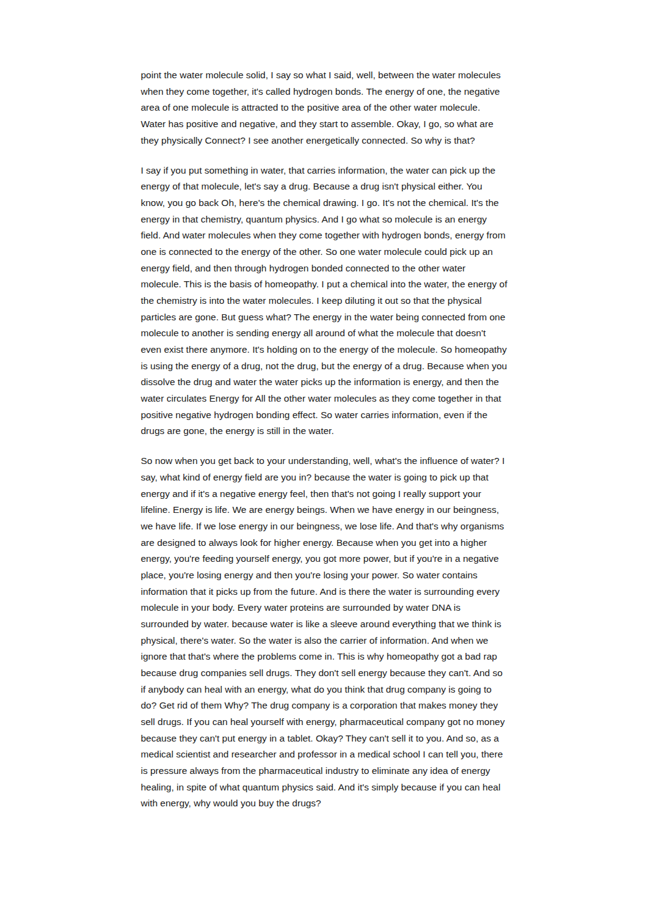point the water molecule solid, I say so what I said, well, between the water molecules when they come together, it's called hydrogen bonds. The energy of one, the negative area of one molecule is attracted to the positive area of the other water molecule. Water has positive and negative, and they start to assemble. Okay, I go, so what are they physically Connect? I see another energetically connected. So why is that?
I say if you put something in water, that carries information, the water can pick up the energy of that molecule, let's say a drug. Because a drug isn't physical either. You know, you go back Oh, here's the chemical drawing. I go. It's not the chemical. It's the energy in that chemistry, quantum physics. And I go what so molecule is an energy field. And water molecules when they come together with hydrogen bonds, energy from one is connected to the energy of the other. So one water molecule could pick up an energy field, and then through hydrogen bonded connected to the other water molecule. This is the basis of homeopathy. I put a chemical into the water, the energy of the chemistry is into the water molecules. I keep diluting it out so that the physical particles are gone. But guess what? The energy in the water being connected from one molecule to another is sending energy all around of what the molecule that doesn't even exist there anymore. It's holding on to the energy of the molecule. So homeopathy is using the energy of a drug, not the drug, but the energy of a drug. Because when you dissolve the drug and water the water picks up the information is energy, and then the water circulates Energy for All the other water molecules as they come together in that positive negative hydrogen bonding effect. So water carries information, even if the drugs are gone, the energy is still in the water.
So now when you get back to your understanding, well, what's the influence of water? I say, what kind of energy field are you in? because the water is going to pick up that energy and if it's a negative energy feel, then that's not going I really support your lifeline. Energy is life. We are energy beings. When we have energy in our beingness, we have life. If we lose energy in our beingness, we lose life. And that's why organisms are designed to always look for higher energy. Because when you get into a higher energy, you're feeding yourself energy, you got more power, but if you're in a negative place, you're losing energy and then you're losing your power. So water contains information that it picks up from the future. And is there the water is surrounding every molecule in your body. Every water proteins are surrounded by water DNA is surrounded by water. because water is like a sleeve around everything that we think is physical, there's water. So the water is also the carrier of information. And when we ignore that that's where the problems come in. This is why homeopathy got a bad rap because drug companies sell drugs. They don't sell energy because they can't. And so if anybody can heal with an energy, what do you think that drug company is going to do? Get rid of them Why? The drug company is a corporation that makes money they sell drugs. If you can heal yourself with energy, pharmaceutical company got no money because they can't put energy in a tablet. Okay? They can't sell it to you. And so, as a medical scientist and researcher and professor in a medical school I can tell you, there is pressure always from the pharmaceutical industry to eliminate any idea of energy healing, in spite of what quantum physics said. And it's simply because if you can heal with energy, why would you buy the drugs?